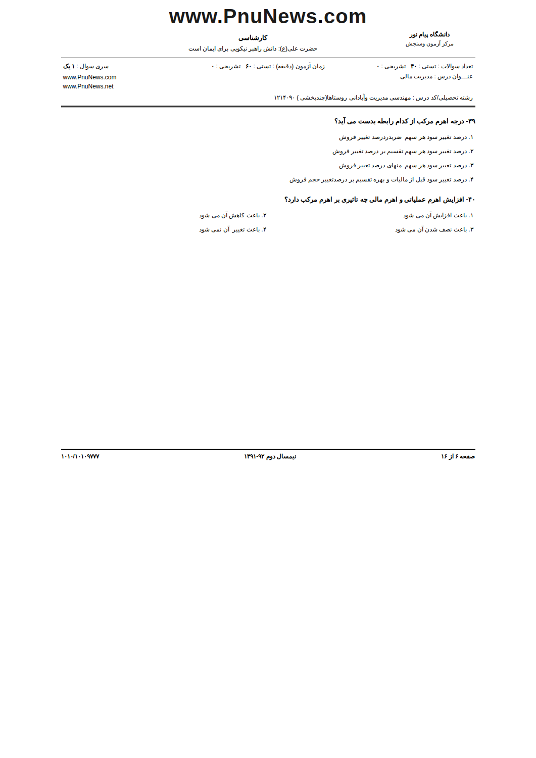www. PnuNews. com
دانشگاه پیام نور
مرکز آزمون وسنجش
کارشناسی
حضرت علی(ع): دانش راهبر نیکویی برای ایمان است
| تعداد سوالات : تستی : ۴۰ تشریحی : ۰ | زمان آزمون (دقیقه) : تستی : ۶۰ تشریحی : ۰ | سری سوال : ۱ یک |
| عنـــوان درس : مدیریت مالی | www.PnuNews.com www.PnuNews.net |
| رشته تحصیلی/کد درس : مهندسی مدیریت وآبادانی روستاها(چندبخشی ) ۱۲۱۴۰۹۰ |
۳۹- درجه اهرم مرکب از کدام رابطه بدست می آید؟
۱. درصد تغییر سود هر سهم ضربدردرصد تغییر فروش
۲. درصد تغییر سود هر سهم تقسیم بر درصد تغییر فروش
۳. درصد تغییر سود هر سهم منهای درصد تغییر فروش
۴. درصد تغییر سود قبل از مالیات و بهره تقسیم بر درصدتغییر حجم فروش
۴۰- افزایش اهرم عملیاتی و اهرم مالی چه تاثیری بر اهرم مرکب دارد؟
| ۱. باعث افزایش آن می شود | ۲. باعث کاهش آن می شود |
| ۳. باعث نصف شدن آن می شود | ۴. باعث تغییر آن نمی شود |
صفحه ۶ از ۱۶
نیمسال دوم ۹۲-۱۳۹۱
۱۰۱۰/۱۰۱۰۹۷۷۷